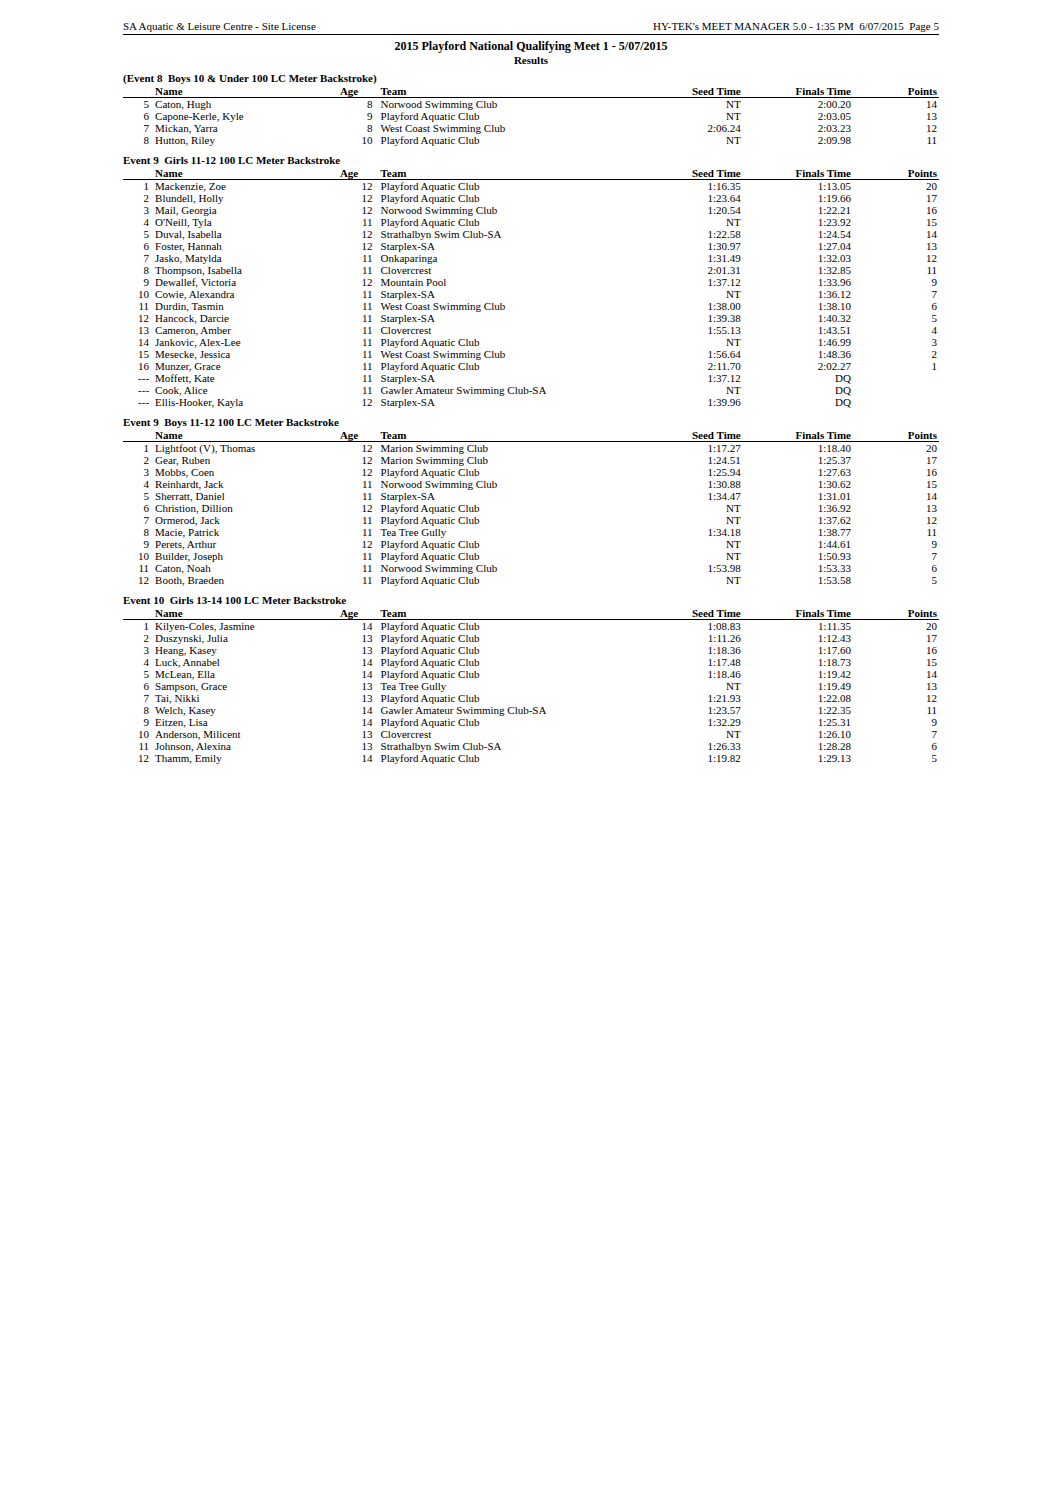SA Aquatic & Leisure Centre - Site License
HY-TEK's MEET MANAGER 5.0 - 1:35 PM 6/07/2015 Page 5
2015 Playford National Qualifying Meet 1 - 5/07/2015
Results
(Event 8 Boys 10 & Under 100 LC Meter Backstroke)
| | Name | Age | Team | Seed Time | Finals Time | Points |
| --- | --- | --- | --- | --- | --- | --- |
| 5 | Caton, Hugh | 8 | Norwood Swimming Club | NT | 2:00.20 | 14 |
| 6 | Capone-Kerle, Kyle | 9 | Playford Aquatic Club | NT | 2:03.05 | 13 |
| 7 | Mickan, Yarra | 8 | West Coast Swimming Club | 2:06.24 | 2:03.23 | 12 |
| 8 | Hutton, Riley | 10 | Playford Aquatic Club | NT | 2:09.98 | 11 |
Event 9 Girls 11-12 100 LC Meter Backstroke
| | Name | Age | Team | Seed Time | Finals Time | Points |
| --- | --- | --- | --- | --- | --- | --- |
| 1 | Mackenzie, Zoe | 12 | Playford Aquatic Club | 1:16.35 | 1:13.05 | 20 |
| 2 | Blundell, Holly | 12 | Playford Aquatic Club | 1:23.64 | 1:19.66 | 17 |
| 3 | Mail, Georgia | 12 | Norwood Swimming Club | 1:20.54 | 1:22.21 | 16 |
| 4 | O'Neill, Tyla | 11 | Playford Aquatic Club | NT | 1:23.92 | 15 |
| 5 | Duval, Isabella | 12 | Strathalbyn Swim Club-SA | 1:22.58 | 1:24.54 | 14 |
| 6 | Foster, Hannah | 12 | Starplex-SA | 1:30.97 | 1:27.04 | 13 |
| 7 | Jasko, Matylda | 11 | Onkaparinga | 1:31.49 | 1:32.03 | 12 |
| 8 | Thompson, Isabella | 11 | Clovercrest | 2:01.31 | 1:32.85 | 11 |
| 9 | Dewallef, Victoria | 12 | Mountain Pool | 1:37.12 | 1:33.96 | 9 |
| 10 | Cowie, Alexandra | 11 | Starplex-SA | NT | 1:36.12 | 7 |
| 11 | Durdin, Tasmin | 11 | West Coast Swimming Club | 1:38.00 | 1:38.10 | 6 |
| 12 | Hancock, Darcie | 11 | Starplex-SA | 1:39.38 | 1:40.32 | 5 |
| 13 | Cameron, Amber | 11 | Clovercrest | 1:55.13 | 1:43.51 | 4 |
| 14 | Jankovic, Alex-Lee | 11 | Playford Aquatic Club | NT | 1:46.99 | 3 |
| 15 | Mesecke, Jessica | 11 | West Coast Swimming Club | 1:56.64 | 1:48.36 | 2 |
| 16 | Munzer, Grace | 11 | Playford Aquatic Club | 2:11.70 | 2:02.27 | 1 |
| --- | Moffett, Kate | 11 | Starplex-SA | 1:37.12 | DQ | |
| --- | Cook, Alice | 11 | Gawler Amateur Swimming Club-SA | NT | DQ | |
| --- | Ellis-Hooker, Kayla | 12 | Starplex-SA | 1:39.96 | DQ | |
Event 9 Boys 11-12 100 LC Meter Backstroke
| | Name | Age | Team | Seed Time | Finals Time | Points |
| --- | --- | --- | --- | --- | --- | --- |
| 1 | Lightfoot (V), Thomas | 12 | Marion Swimming Club | 1:17.27 | 1:18.40 | 20 |
| 2 | Gear, Ruben | 12 | Marion Swimming Club | 1:24.51 | 1:25.37 | 17 |
| 3 | Mobbs, Coen | 12 | Playford Aquatic Club | 1:25.94 | 1:27.63 | 16 |
| 4 | Reinhardt, Jack | 11 | Norwood Swimming Club | 1:30.88 | 1:30.62 | 15 |
| 5 | Sherratt, Daniel | 11 | Starplex-SA | 1:34.47 | 1:31.01 | 14 |
| 6 | Christion, Dillion | 12 | Playford Aquatic Club | NT | 1:36.92 | 13 |
| 7 | Ormerod, Jack | 11 | Playford Aquatic Club | NT | 1:37.62 | 12 |
| 8 | Macie, Patrick | 11 | Tea Tree Gully | 1:34.18 | 1:38.77 | 11 |
| 9 | Perets, Arthur | 12 | Playford Aquatic Club | NT | 1:44.61 | 9 |
| 10 | Builder, Joseph | 11 | Playford Aquatic Club | NT | 1:50.93 | 7 |
| 11 | Caton, Noah | 11 | Norwood Swimming Club | 1:53.98 | 1:53.33 | 6 |
| 12 | Booth, Braeden | 11 | Playford Aquatic Club | NT | 1:53.58 | 5 |
Event 10 Girls 13-14 100 LC Meter Backstroke
| | Name | Age | Team | Seed Time | Finals Time | Points |
| --- | --- | --- | --- | --- | --- | --- |
| 1 | Kilyen-Coles, Jasmine | 14 | Playford Aquatic Club | 1:08.83 | 1:11.35 | 20 |
| 2 | Duszynski, Julia | 13 | Playford Aquatic Club | 1:11.26 | 1:12.43 | 17 |
| 3 | Heang, Kasey | 13 | Playford Aquatic Club | 1:18.36 | 1:17.60 | 16 |
| 4 | Luck, Annabel | 14 | Playford Aquatic Club | 1:17.48 | 1:18.73 | 15 |
| 5 | McLean, Ella | 14 | Playford Aquatic Club | 1:18.46 | 1:19.42 | 14 |
| 6 | Sampson, Grace | 13 | Tea Tree Gully | NT | 1:19.49 | 13 |
| 7 | Tai, Nikki | 13 | Playford Aquatic Club | 1:21.93 | 1:22.08 | 12 |
| 8 | Welch, Kasey | 14 | Gawler Amateur Swimming Club-SA | 1:23.57 | 1:22.35 | 11 |
| 9 | Eitzen, Lisa | 14 | Playford Aquatic Club | 1:32.29 | 1:25.31 | 9 |
| 10 | Anderson, Milicent | 13 | Clovercrest | NT | 1:26.10 | 7 |
| 11 | Johnson, Alexina | 13 | Strathalbyn Swim Club-SA | 1:26.33 | 1:28.28 | 6 |
| 12 | Thamm, Emily | 14 | Playford Aquatic Club | 1:19.82 | 1:29.13 | 5 |